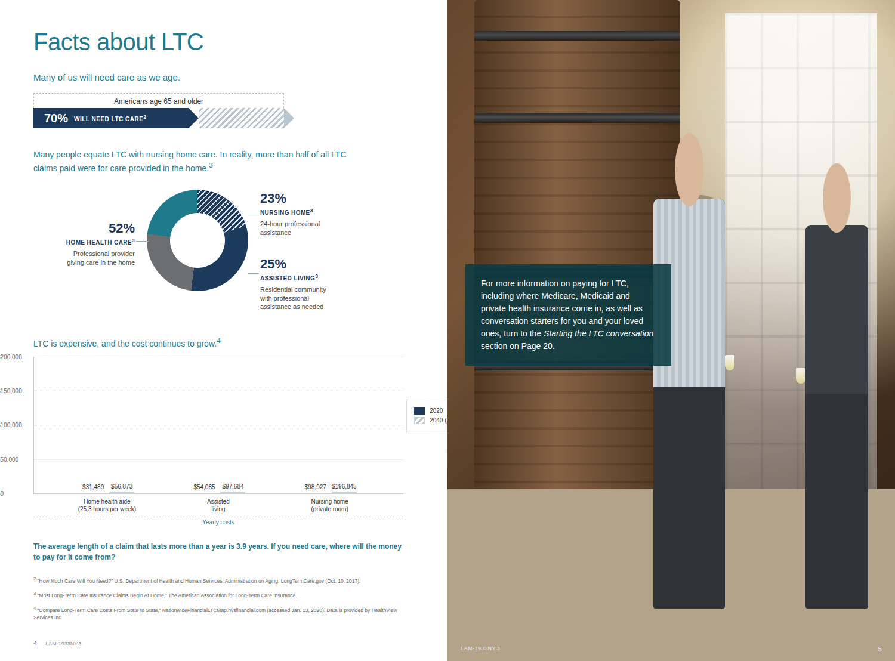Facts about LTC
Many of us will need care as we age.
Americans age 65 and older
70% WILL NEED LTC CARE2
Many people equate LTC with nursing home care. In reality, more than half of all LTC claims paid were for care provided in the home.3
52% HOME HEALTH CARE3 Professional provider
giving care in the home
23% NURSING HOME3 24-hour professional
assistance
25% ASSISTED LIVING3 Residential community
with professional
assistance as needed
LTC is expensive, and the cost continues to grow.4
$200,000 $150,000 $100,000 $50,000 $0
$31,489
$56,873
$54,085
$97,684
$98,927
$196,845
2020
2040 (projected)
Home health aide
(25.3 hours per week)
Assisted
living
Nursing home
(private room)
Yearly costs
The average length of a claim that lasts more than a year is 3.9 years. If you need care, where will the money to pay for it come from?
2 “How Much Care Will You Need?” U.S. Department of Health and Human Services, Administration on Aging, LongTermCare.gov (Oct. 10, 2017).
3 “Most Long-Term Care Insurance Claims Begin At Home,” The American Association for Long-Term Care Insurance.
4 “Compare Long-Term Care Costs From State to State,” NationwideFinancialLTCMap.hvsfinancial.com (accessed Jan. 13, 2020). Data is provided by HealthView Services Inc.
4 LAM-1933NY.3
For more information on paying for LTC, including where Medicare, Medicaid and private health insurance come in, as well as conversation starters for you and your loved ones, turn to the Starting the LTC conversation section on Page 20.
LAM-1933NY.3 5